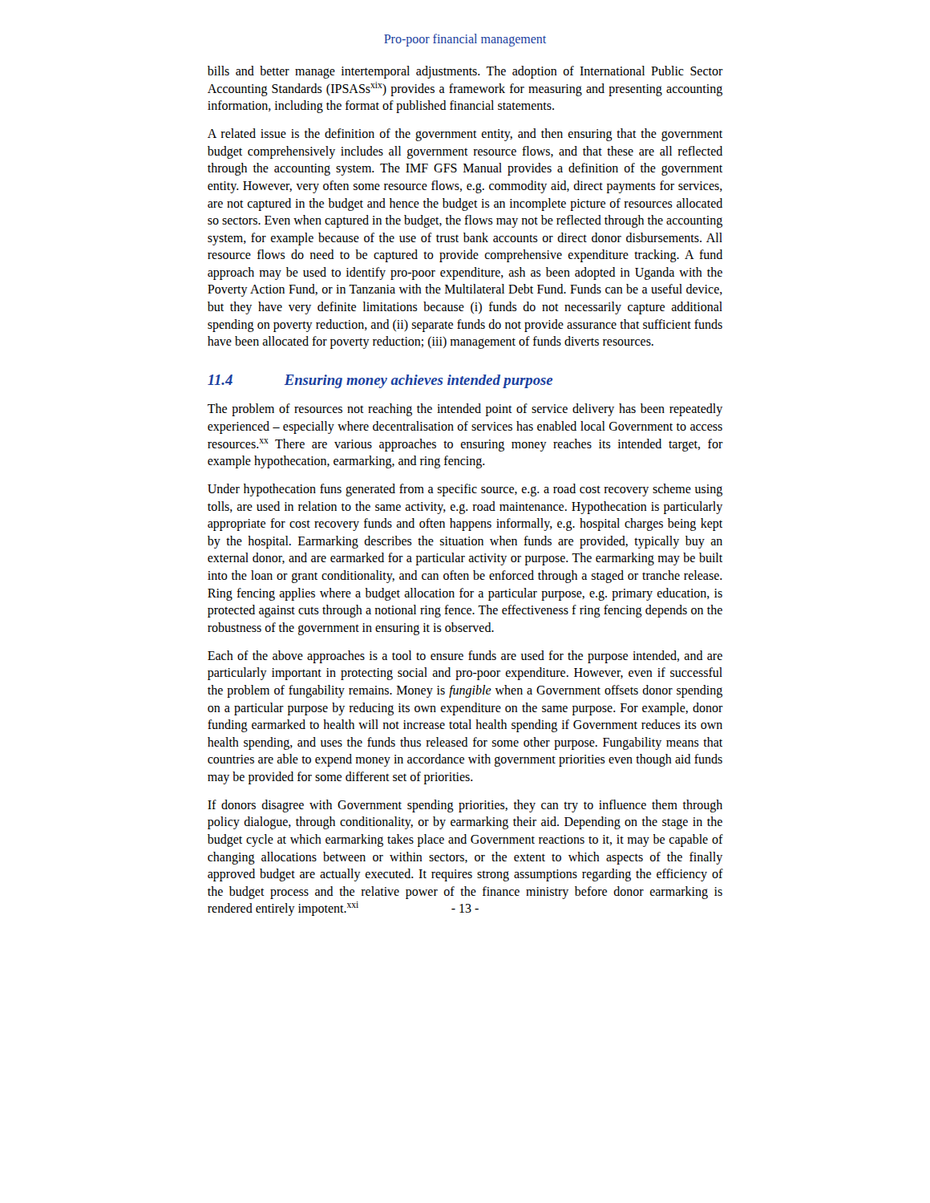Pro-poor financial management
bills and better manage intertemporal adjustments. The adoption of International Public Sector Accounting Standards (IPSASsxix) provides a framework for measuring and presenting accounting information, including the format of published financial statements.
A related issue is the definition of the government entity, and then ensuring that the government budget comprehensively includes all government resource flows, and that these are all reflected through the accounting system. The IMF GFS Manual provides a definition of the government entity. However, very often some resource flows, e.g. commodity aid, direct payments for services, are not captured in the budget and hence the budget is an incomplete picture of resources allocated so sectors. Even when captured in the budget, the flows may not be reflected through the accounting system, for example because of the use of trust bank accounts or direct donor disbursements. All resource flows do need to be captured to provide comprehensive expenditure tracking. A fund approach may be used to identify pro-poor expenditure, ash as been adopted in Uganda with the Poverty Action Fund, or in Tanzania with the Multilateral Debt Fund. Funds can be a useful device, but they have very definite limitations because (i) funds do not necessarily capture additional spending on poverty reduction, and (ii) separate funds do not provide assurance that sufficient funds have been allocated for poverty reduction; (iii) management of funds diverts resources.
11.4 Ensuring money achieves intended purpose
The problem of resources not reaching the intended point of service delivery has been repeatedly experienced – especially where decentralisation of services has enabled local Government to access resources.xx There are various approaches to ensuring money reaches its intended target, for example hypothecation, earmarking, and ring fencing.
Under hypothecation funs generated from a specific source, e.g. a road cost recovery scheme using tolls, are used in relation to the same activity, e.g. road maintenance. Hypothecation is particularly appropriate for cost recovery funds and often happens informally, e.g. hospital charges being kept by the hospital. Earmarking describes the situation when funds are provided, typically buy an external donor, and are earmarked for a particular activity or purpose. The earmarking may be built into the loan or grant conditionality, and can often be enforced through a staged or tranche release. Ring fencing applies where a budget allocation for a particular purpose, e.g. primary education, is protected against cuts through a notional ring fence. The effectiveness f ring fencing depends on the robustness of the government in ensuring it is observed.
Each of the above approaches is a tool to ensure funds are used for the purpose intended, and are particularly important in protecting social and pro-poor expenditure. However, even if successful the problem of fungability remains. Money is fungible when a Government offsets donor spending on a particular purpose by reducing its own expenditure on the same purpose. For example, donor funding earmarked to health will not increase total health spending if Government reduces its own health spending, and uses the funds thus released for some other purpose. Fungability means that countries are able to expend money in accordance with government priorities even though aid funds may be provided for some different set of priorities.
If donors disagree with Government spending priorities, they can try to influence them through policy dialogue, through conditionality, or by earmarking their aid. Depending on the stage in the budget cycle at which earmarking takes place and Government reactions to it, it may be capable of changing allocations between or within sectors, or the extent to which aspects of the finally approved budget are actually executed. It requires strong assumptions regarding the efficiency of the budget process and the relative power of the finance ministry before donor earmarking is rendered entirely impotent.xxi
- 13 -